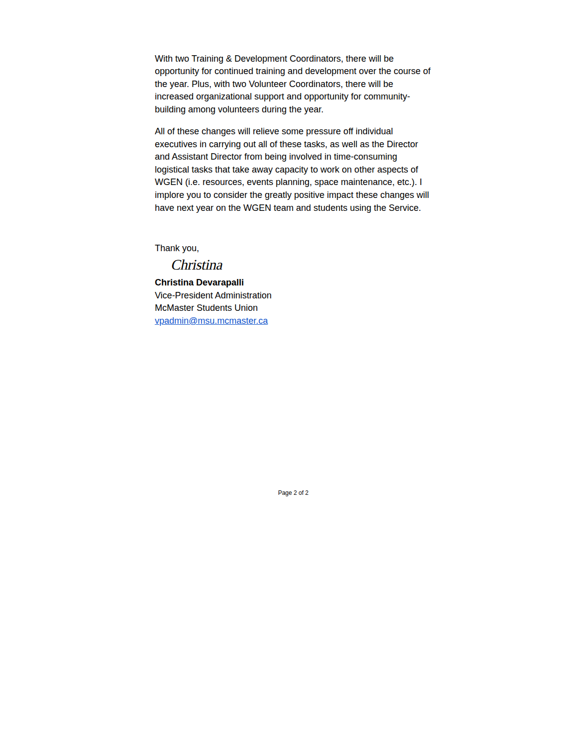With two Training & Development Coordinators, there will be opportunity for continued training and development over the course of the year. Plus, with two Volunteer Coordinators, there will be increased organizational support and opportunity for community-building among volunteers during the year.
All of these changes will relieve some pressure off individual executives in carrying out all of these tasks, as well as the Director and Assistant Director from being involved in time-consuming logistical tasks that take away capacity to work on other aspects of WGEN (i.e. resources, events planning, space maintenance, etc.). I implore you to consider the greatly positive impact these changes will have next year on the WGEN team and students using the Service.
Thank you,
Christina
Christina Devarapalli
Vice-President Administration
McMaster Students Union
vpadmin@msu.mcmaster.ca
Page 2 of 2